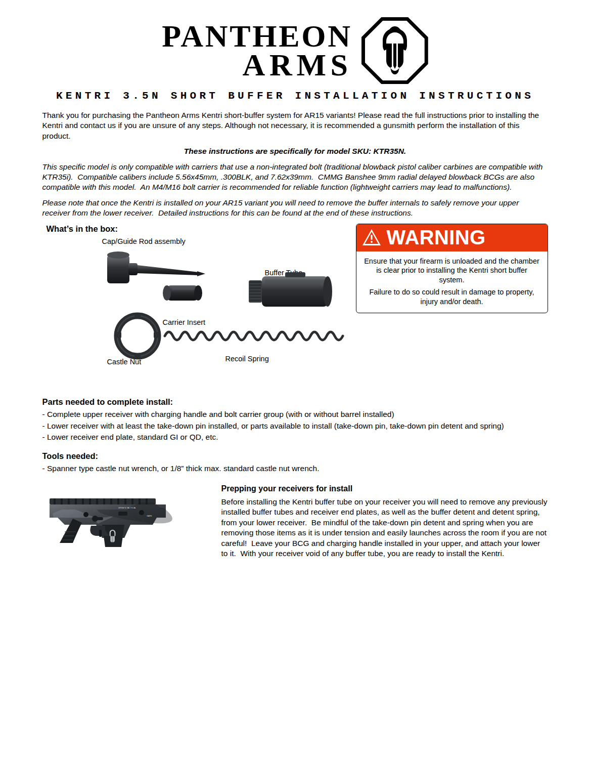PANTHEON
ARMS
KENTRI 3.5N SHORT BUFFER INSTALLATION INSTRUCTIONS
Thank you for purchasing the Pantheon Arms Kentri short-buffer system for AR15 variants! Please read the full instructions prior to installing the Kentri and contact us if you are unsure of any steps. Although not necessary, it is recommended a gunsmith perform the installation of this product.
These instructions are specifically for model SKU: KTR35N.
This specific model is only compatible with carriers that use a non-integrated bolt (traditional blowback pistol caliber carbines are compatible with KTR35i). Compatible calibers include 5.56x45mm, .300BLK, and 7.62x39mm. CMMG Banshee 9mm radial delayed blowback BCGs are also compatible with this model. An M4/M16 bolt carrier is recommended for reliable function (lightweight carriers may lead to malfunctions).
Please note that once the Kentri is installed on your AR15 variant you will need to remove the buffer internals to safely remove your upper receiver from the lower receiver. Detailed instructions for this can be found at the end of these instructions.
What’s in the box:
Cap/Guide Rod assembly Buffer Tube Carrier Insert Recoil Spring Castle Nut
WARNING
Ensure that your firearm is unloaded and the chamber is clear prior to installing the Kentri short buffer system.
Failure to do so could result in damage to property, injury and/or death.
Parts needed to complete install:
Complete upper receiver with charging handle and bolt carrier group (with or without barrel installed)
Lower receiver with at least the take-down pin installed, or parts available to install (take-down pin, take-down pin detent and spring)
Lower receiver end plate, standard GI or QD, etc.
Tools needed:
Spanner type castle nut wrench, or 1/8” thick max. standard castle nut wrench.
SPIKE'S TACTICAL SAFE
Prepping your receivers for install
Before installing the Kentri buffer tube on your receiver you will need to remove any previously installed buffer tubes and receiver end plates, as well as the buffer detent and detent spring, from your lower receiver. Be mindful of the take-down pin detent and spring when you are removing those items as it is under tension and easily launches across the room if you are not careful! Leave your BCG and charging handle installed in your upper, and attach your lower to it. With your receiver void of any buffer tube, you are ready to install the Kentri.